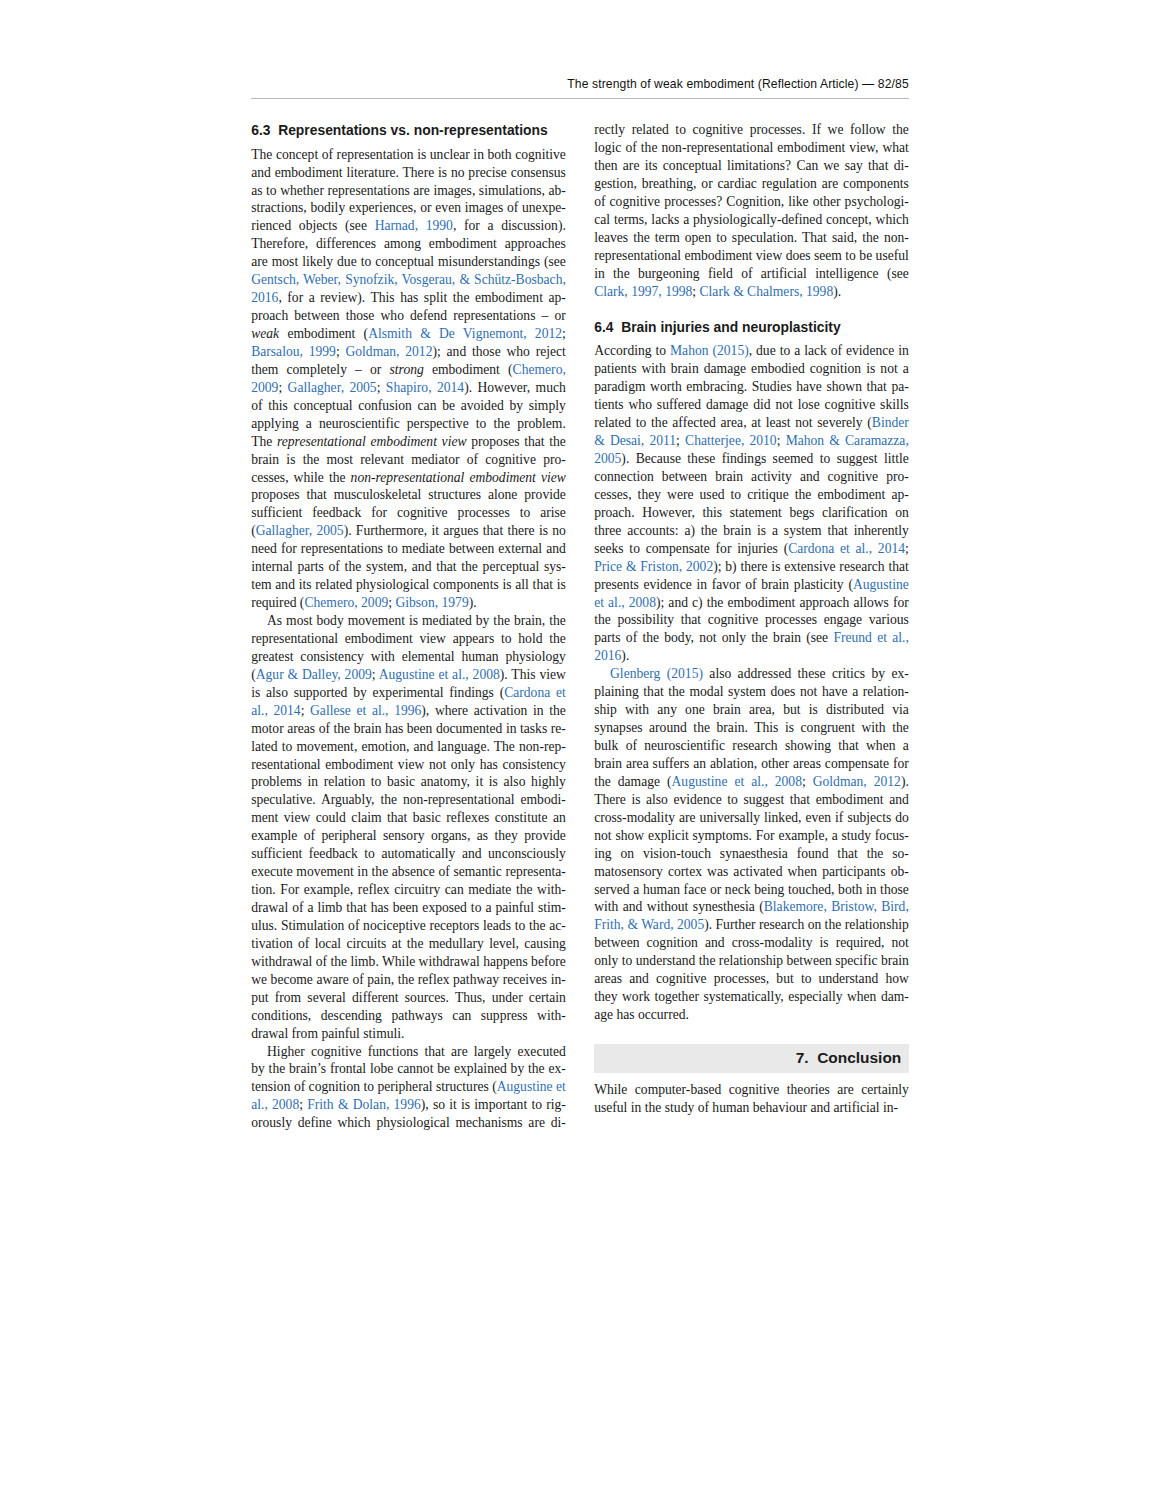The strength of weak embodiment (Reflection Article) — 82/85
6.3 Representations vs. non-representations
The concept of representation is unclear in both cognitive and embodiment literature. There is no precise consensus as to whether representations are images, simulations, abstractions, bodily experiences, or even images of unexperienced objects (see Harnad, 1990, for a discussion). Therefore, differences among embodiment approaches are most likely due to conceptual misunderstandings (see Gentsch, Weber, Synofzik, Vosgerau, & Schütz-Bosbach, 2016, for a review). This has split the embodiment approach between those who defend representations – or weak embodiment (Alsmith & De Vignemont, 2012; Barsalou, 1999; Goldman, 2012); and those who reject them completely – or strong embodiment (Chemero, 2009; Gallagher, 2005; Shapiro, 2014). However, much of this conceptual confusion can be avoided by simply applying a neuroscientific perspective to the problem. The representational embodiment view proposes that the brain is the most relevant mediator of cognitive processes, while the non-representational embodiment view proposes that musculoskeletal structures alone provide sufficient feedback for cognitive processes to arise (Gallagher, 2005). Furthermore, it argues that there is no need for representations to mediate between external and internal parts of the system, and that the perceptual system and its related physiological components is all that is required (Chemero, 2009; Gibson, 1979).
As most body movement is mediated by the brain, the representational embodiment view appears to hold the greatest consistency with elemental human physiology (Agur & Dalley, 2009; Augustine et al., 2008). This view is also supported by experimental findings (Cardona et al., 2014; Gallese et al., 1996), where activation in the motor areas of the brain has been documented in tasks related to movement, emotion, and language. The non-representational embodiment view not only has consistency problems in relation to basic anatomy, it is also highly speculative. Arguably, the non-representational embodiment view could claim that basic reflexes constitute an example of peripheral sensory organs, as they provide sufficient feedback to automatically and unconsciously execute movement in the absence of semantic representation. For example, reflex circuitry can mediate the withdrawal of a limb that has been exposed to a painful stimulus. Stimulation of nociceptive receptors leads to the activation of local circuits at the medullary level, causing withdrawal of the limb. While withdrawal happens before we become aware of pain, the reflex pathway receives input from several different sources. Thus, under certain conditions, descending pathways can suppress withdrawal from painful stimuli.
Higher cognitive functions that are largely executed by the brain’s frontal lobe cannot be explained by the extension of cognition to peripheral structures (Augustine et al., 2008; Frith & Dolan, 1996), so it is important to rigorously define which physiological mechanisms are directly related to cognitive processes. If we follow the logic of the non-representational embodiment view, what then are its conceptual limitations? Can we say that digestion, breathing, or cardiac regulation are components of cognitive processes? Cognition, like other psychological terms, lacks a physiologically-defined concept, which leaves the term open to speculation. That said, the non-representational embodiment view does seem to be useful in the burgeoning field of artificial intelligence (see Clark, 1997, 1998; Clark & Chalmers, 1998).
6.4 Brain injuries and neuroplasticity
According to Mahon (2015), due to a lack of evidence in patients with brain damage embodied cognition is not a paradigm worth embracing. Studies have shown that patients who suffered damage did not lose cognitive skills related to the affected area, at least not severely (Binder & Desai, 2011; Chatterjee, 2010; Mahon & Caramazza, 2005). Because these findings seemed to suggest little connection between brain activity and cognitive processes, they were used to critique the embodiment approach. However, this statement begs clarification on three accounts: a) the brain is a system that inherently seeks to compensate for injuries (Cardona et al., 2014; Price & Friston, 2002); b) there is extensive research that presents evidence in favor of brain plasticity (Augustine et al., 2008); and c) the embodiment approach allows for the possibility that cognitive processes engage various parts of the body, not only the brain (see Freund et al., 2016).
Glenberg (2015) also addressed these critics by explaining that the modal system does not have a relationship with any one brain area, but is distributed via synapses around the brain. This is congruent with the bulk of neuroscientific research showing that when a brain area suffers an ablation, other areas compensate for the damage (Augustine et al., 2008; Goldman, 2012). There is also evidence to suggest that embodiment and cross-modality are universally linked, even if subjects do not show explicit symptoms. For example, a study focusing on vision-touch synaesthesia found that the somatosensory cortex was activated when participants observed a human face or neck being touched, both in those with and without synesthesia (Blakemore, Bristow, Bird, Frith, & Ward, 2005). Further research on the relationship between cognition and cross-modality is required, not only to understand the relationship between specific brain areas and cognitive processes, but to understand how they work together systematically, especially when damage has occurred.
7. Conclusion
While computer-based cognitive theories are certainly useful in the study of human behaviour and artificial in-